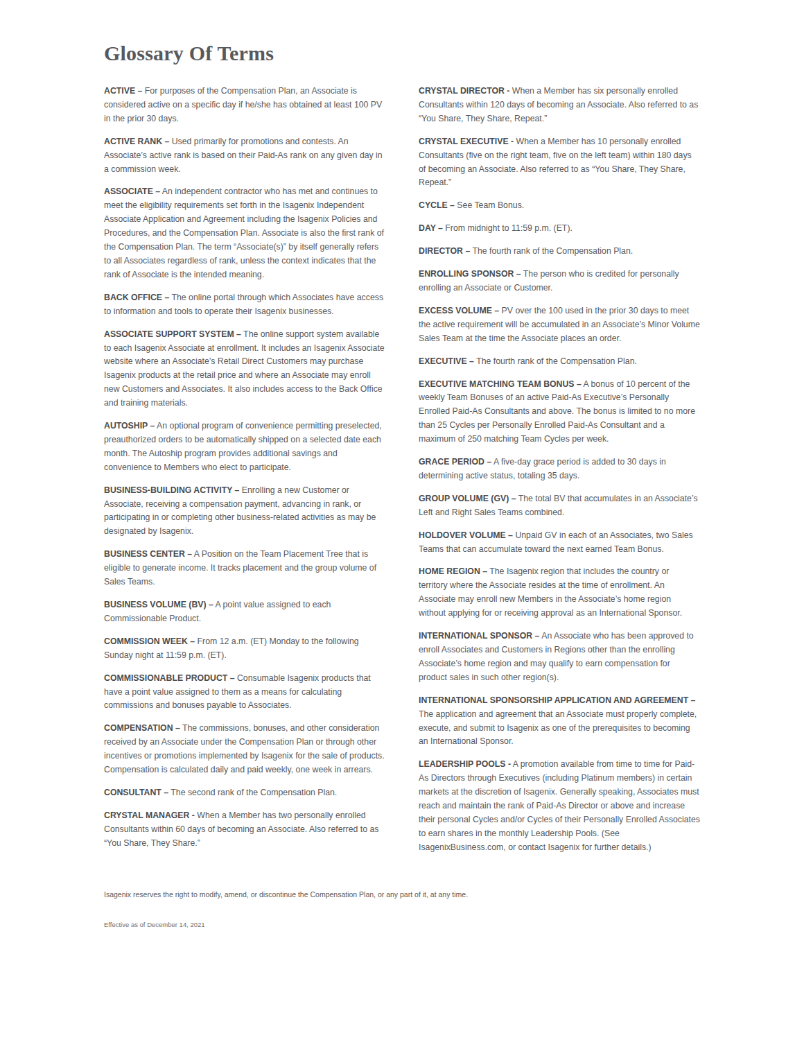Glossary Of Terms
ACTIVE – For purposes of the Compensation Plan, an Associate is considered active on a specific day if he/she has obtained at least 100 PV in the prior 30 days.
ACTIVE RANK – Used primarily for promotions and contests. An Associate’s active rank is based on their Paid-As rank on any given day in a commission week.
ASSOCIATE – An independent contractor who has met and continues to meet the eligibility requirements set forth in the Isagenix Independent Associate Application and Agreement including the Isagenix Policies and Procedures, and the Compensation Plan. Associate is also the first rank of the Compensation Plan. The term “Associate(s)” by itself generally refers to all Associates regardless of rank, unless the context indicates that the rank of Associate is the intended meaning.
BACK OFFICE – The online portal through which Associates have access to information and tools to operate their Isagenix businesses.
ASSOCIATE SUPPORT SYSTEM – The online support system available to each Isagenix Associate at enrollment. It includes an Isagenix Associate website where an Associate’s Retail Direct Customers may purchase Isagenix products at the retail price and where an Associate may enroll new Customers and Associates. It also includes access to the Back Office and training materials.
AUTOSHIP – An optional program of convenience permitting preselected, preauthorized orders to be automatically shipped on a selected date each month. The Autoship program provides additional savings and convenience to Members who elect to participate.
BUSINESS-BUILDING ACTIVITY – Enrolling a new Customer or Associate, receiving a compensation payment, advancing in rank, or participating in or completing other business-related activities as may be designated by Isagenix.
BUSINESS CENTER – A Position on the Team Placement Tree that is eligible to generate income. It tracks placement and the group volume of Sales Teams.
BUSINESS VOLUME (BV) – A point value assigned to each Commissionable Product.
COMMISSION WEEK – From 12 a.m. (ET) Monday to the following Sunday night at 11:59 p.m. (ET).
COMMISSIONABLE PRODUCT – Consumable Isagenix products that have a point value assigned to them as a means for calculating commissions and bonuses payable to Associates.
COMPENSATION – The commissions, bonuses, and other consideration received by an Associate under the Compensation Plan or through other incentives or promotions implemented by Isagenix for the sale of products. Compensation is calculated daily and paid weekly, one week in arrears.
CONSULTANT – The second rank of the Compensation Plan.
CRYSTAL MANAGER - When a Member has two personally enrolled Consultants within 60 days of becoming an Associate. Also referred to as “You Share, They Share.”
CRYSTAL DIRECTOR - When a Member has six personally enrolled Consultants within 120 days of becoming an Associate. Also referred to as “You Share, They Share, Repeat.”
CRYSTAL EXECUTIVE - When a Member has 10 personally enrolled Consultants (five on the right team, five on the left team) within 180 days of becoming an Associate. Also referred to as “You Share, They Share, Repeat.”
CYCLE – See Team Bonus.
DAY – From midnight to 11:59 p.m. (ET).
DIRECTOR – The fourth rank of the Compensation Plan.
ENROLLING SPONSOR – The person who is credited for personally enrolling an Associate or Customer.
EXCESS VOLUME – PV over the 100 used in the prior 30 days to meet the active requirement will be accumulated in an Associate’s Minor Volume Sales Team at the time the Associate places an order.
EXECUTIVE – The fourth rank of the Compensation Plan.
EXECUTIVE MATCHING TEAM BONUS – A bonus of 10 percent of the weekly Team Bonuses of an active Paid-As Executive’s Personally Enrolled Paid-As Consultants and above. The bonus is limited to no more than 25 Cycles per Personally Enrolled Paid-As Consultant and a maximum of 250 matching Team Cycles per week.
GRACE PERIOD – A five-day grace period is added to 30 days in determining active status, totaling 35 days.
GROUP VOLUME (GV) – The total BV that accumulates in an Associate’s Left and Right Sales Teams combined.
HOLDOVER VOLUME – Unpaid GV in each of an Associates, two Sales Teams that can accumulate toward the next earned Team Bonus.
HOME REGION – The Isagenix region that includes the country or territory where the Associate resides at the time of enrollment. An Associate may enroll new Members in the Associate’s home region without applying for or receiving approval as an International Sponsor.
INTERNATIONAL SPONSOR – An Associate who has been approved to enroll Associates and Customers in Regions other than the enrolling Associate’s home region and may qualify to earn compensation for product sales in such other region(s).
INTERNATIONAL SPONSORSHIP APPLICATION AND AGREEMENT – The application and agreement that an Associate must properly complete, execute, and submit to Isagenix as one of the prerequisites to becoming an International Sponsor.
LEADERSHIP POOLS - A promotion available from time to time for Paid-As Directors through Executives (including Platinum members) in certain markets at the discretion of Isagenix. Generally speaking, Associates must reach and maintain the rank of Paid-As Director or above and increase their personal Cycles and/or Cycles of their Personally Enrolled Associates to earn shares in the monthly Leadership Pools. (See IsagenixBusiness.com, or contact Isagenix for further details.)
Isagenix reserves the right to modify, amend, or discontinue the Compensation Plan, or any part of it, at any time.
Effective as of December 14, 2021